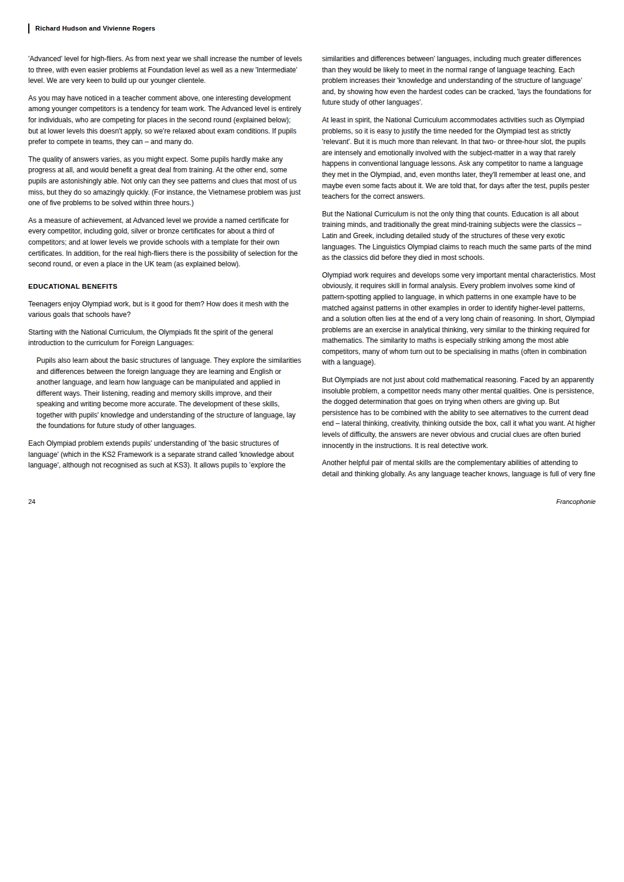Richard Hudson and Vivienne Rogers
'Advanced' level for high-fliers. As from next year we shall increase the number of levels to three, with even easier problems at Foundation level as well as a new 'Intermediate' level. We are very keen to build up our younger clientele.
As you may have noticed in a teacher comment above, one interesting development among younger competitors is a tendency for team work. The Advanced level is entirely for individuals, who are competing for places in the second round (explained below); but at lower levels this doesn't apply, so we're relaxed about exam conditions. If pupils prefer to compete in teams, they can – and many do.
The quality of answers varies, as you might expect. Some pupils hardly make any progress at all, and would benefit a great deal from training. At the other end, some pupils are astonishingly able. Not only can they see patterns and clues that most of us miss, but they do so amazingly quickly. (For instance, the Vietnamese problem was just one of five problems to be solved within three hours.)
As a measure of achievement, at Advanced level we provide a named certificate for every competitor, including gold, silver or bronze certificates for about a third of competitors; and at lower levels we provide schools with a template for their own certificates. In addition, for the real high-fliers there is the possibility of selection for the second round, or even a place in the UK team (as explained below).
Educational benefits
Teenagers enjoy Olympiad work, but is it good for them? How does it mesh with the various goals that schools have?
Starting with the National Curriculum, the Olympiads fit the spirit of the general introduction to the curriculum for Foreign Languages:
Pupils also learn about the basic structures of language. They explore the similarities and differences between the foreign language they are learning and English or another language, and learn how language can be manipulated and applied in different ways. Their listening, reading and memory skills improve, and their speaking and writing become more accurate. The development of these skills, together with pupils' knowledge and understanding of the structure of language, lay the foundations for future study of other languages.
Each Olympiad problem extends pupils' understanding of 'the basic structures of language' (which in the KS2 Framework is a separate strand called 'knowledge about language', although not recognised as such at KS3). It allows pupils to 'explore the similarities and differences between' languages, including much greater differences than they would be likely to meet in the normal range of language teaching. Each problem increases their 'knowledge and understanding of the structure of language' and, by showing how even the hardest codes can be cracked, 'lays the foundations for future study of other languages'.
At least in spirit, the National Curriculum accommodates activities such as Olympiad problems, so it is easy to justify the time needed for the Olympiad test as strictly 'relevant'. But it is much more than relevant. In that two- or three-hour slot, the pupils are intensely and emotionally involved with the subject-matter in a way that rarely happens in conventional language lessons. Ask any competitor to name a language they met in the Olympiad, and, even months later, they'll remember at least one, and maybe even some facts about it. We are told that, for days after the test, pupils pester teachers for the correct answers.
But the National Curriculum is not the only thing that counts. Education is all about training minds, and traditionally the great mind-training subjects were the classics – Latin and Greek, including detailed study of the structures of these very exotic languages. The Linguistics Olympiad claims to reach much the same parts of the mind as the classics did before they died in most schools.
Olympiad work requires and develops some very important mental characteristics. Most obviously, it requires skill in formal analysis. Every problem involves some kind of pattern-spotting applied to language, in which patterns in one example have to be matched against patterns in other examples in order to identify higher-level patterns, and a solution often lies at the end of a very long chain of reasoning. In short, Olympiad problems are an exercise in analytical thinking, very similar to the thinking required for mathematics. The similarity to maths is especially striking among the most able competitors, many of whom turn out to be specialising in maths (often in combination with a language).
But Olympiads are not just about cold mathematical reasoning. Faced by an apparently insoluble problem, a competitor needs many other mental qualities. One is persistence, the dogged determination that goes on trying when others are giving up. But persistence has to be combined with the ability to see alternatives to the current dead end – lateral thinking, creativity, thinking outside the box, call it what you want. At higher levels of difficulty, the answers are never obvious and crucial clues are often buried innocently in the instructions. It is real detective work.
Another helpful pair of mental skills are the complementary abilities of attending to detail and thinking globally. As any language teacher knows, language is full of very fine
24 Francophonie